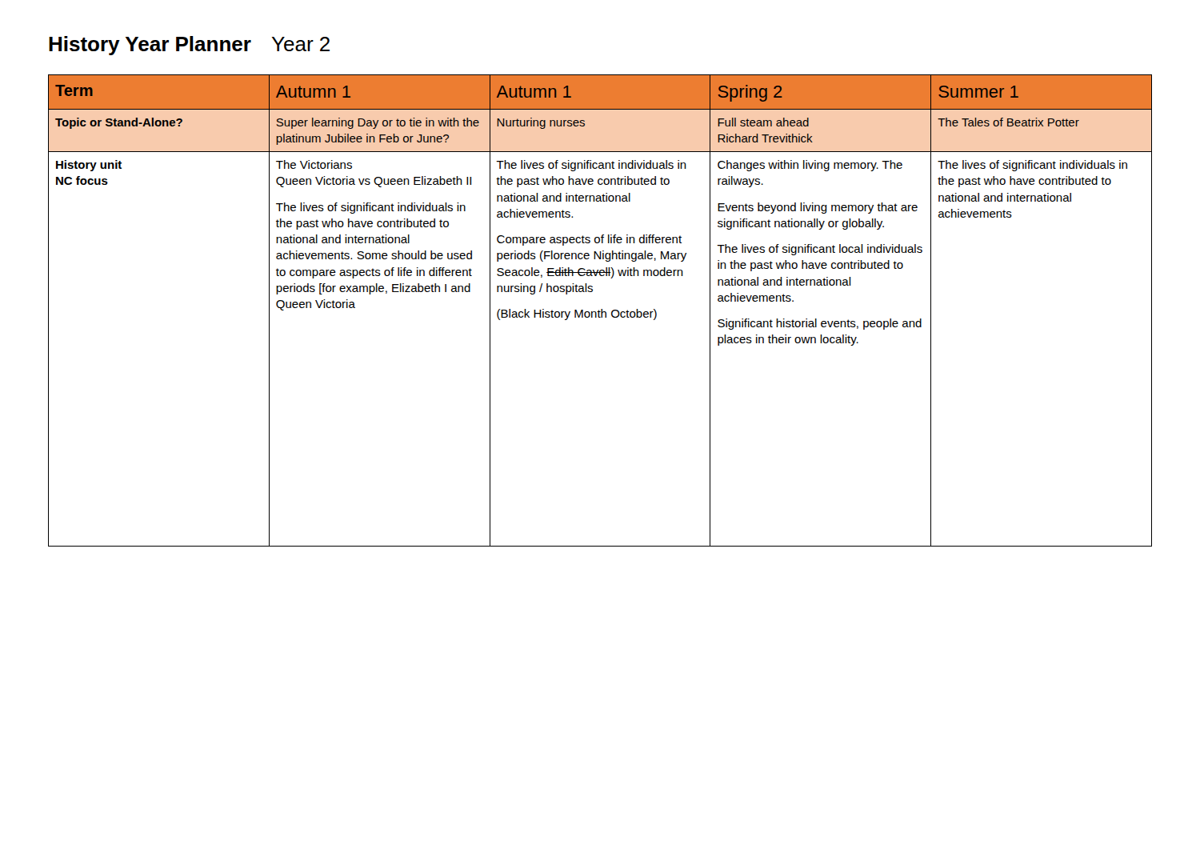History Year Planner Year 2
| Term | Autumn 1 | Autumn 1 | Spring 2 | Summer 1 |
| --- | --- | --- | --- | --- |
| Topic or Stand-Alone? | Super learning Day or to tie in with the platinum Jubilee in Feb or June? | Nurturing nurses | Full steam ahead Richard Trevithick | The Tales of Beatrix Potter |
| History unit NC focus | The Victorians Queen Victoria vs Queen Elizabeth II The lives of significant individuals in the past who have contributed to national and international achievements. Some should be used to compare aspects of life in different periods [for example, Elizabeth I and Queen Victoria | The lives of significant individuals in the past who have contributed to national and international achievements. Compare aspects of life in different periods (Florence Nightingale, Mary Seacole, Edith Cavell ) with modern nursing / hospitals (Black History Month October) | Changes within living memory. The railways. Events beyond living memory that are significant nationally or globally. The lives of significant local individuals in the past who have contributed to national and international achievements. Significant historial events, people and places in their own locality. | The lives of significant individuals in the past who have contributed to national and international achievements |